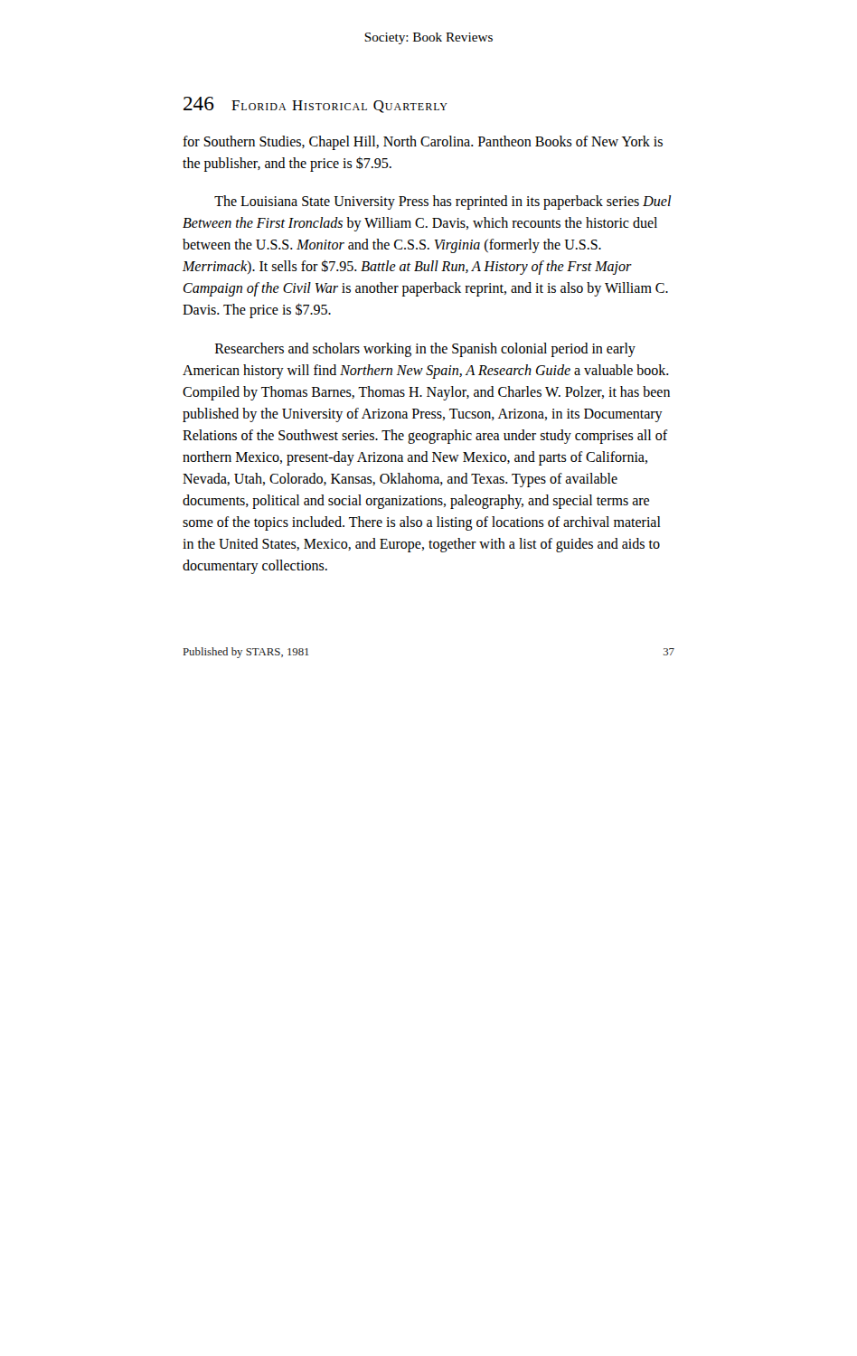Society: Book Reviews
246 Florida Historical Quarterly
for Southern Studies, Chapel Hill, North Carolina. Pantheon Books of New York is the publisher, and the price is $7.95.
The Louisiana State University Press has reprinted in its paperback series Duel Between the First Ironclads by William C. Davis, which recounts the historic duel between the U.S.S. Monitor and the C.S.S. Virginia (formerly the U.S.S. Merrimack). It sells for $7.95. Battle at Bull Run, A History of the Frst Major Campaign of the Civil War is another paperback reprint, and it is also by William C. Davis. The price is $7.95.
Researchers and scholars working in the Spanish colonial period in early American history will find Northern New Spain, A Research Guide a valuable book. Compiled by Thomas Barnes, Thomas H. Naylor, and Charles W. Polzer, it has been published by the University of Arizona Press, Tucson, Arizona, in its Documentary Relations of the Southwest series. The geographic area under study comprises all of northern Mexico, present-day Arizona and New Mexico, and parts of California, Nevada, Utah, Colorado, Kansas, Oklahoma, and Texas. Types of available documents, political and social organizations, paleography, and special terms are some of the topics included. There is also a listing of locations of archival material in the United States, Mexico, and Europe, together with a list of guides and aids to documentary collections.
Published by STARS, 1981 37